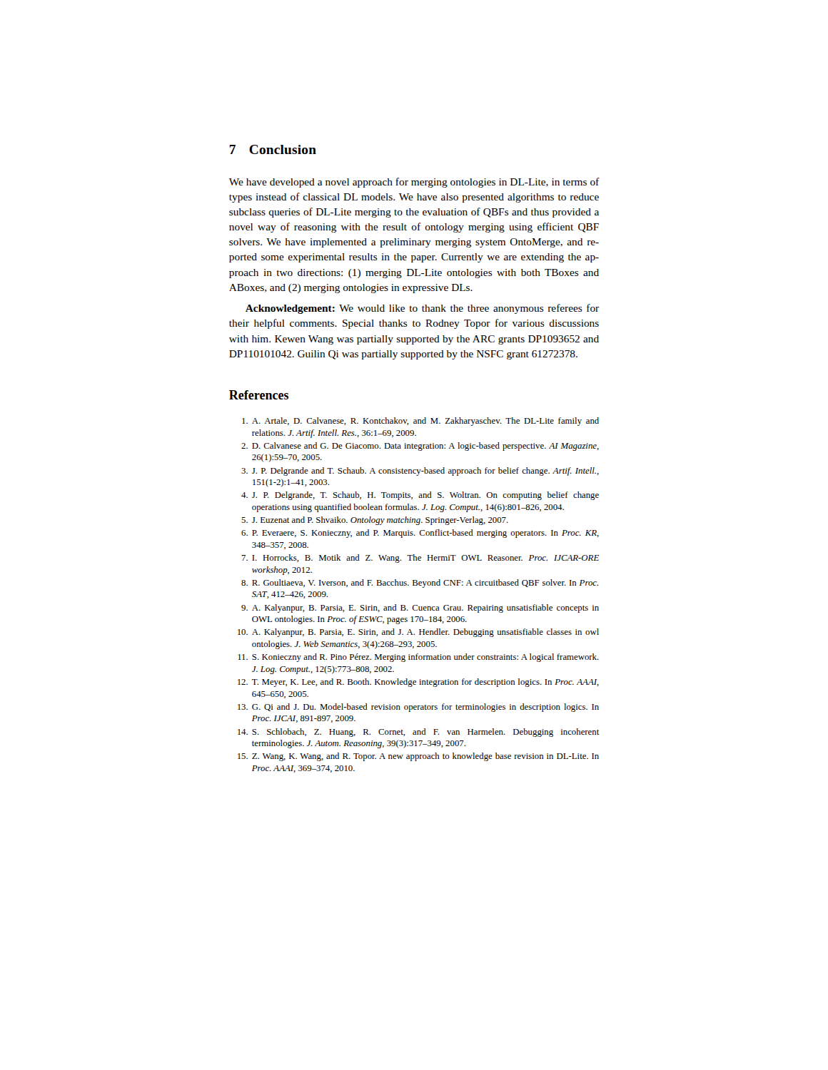7 Conclusion
We have developed a novel approach for merging ontologies in DL-Lite, in terms of types instead of classical DL models. We have also presented algorithms to reduce subclass queries of DL-Lite merging to the evaluation of QBFs and thus provided a novel way of reasoning with the result of ontology merging using efficient QBF solvers. We have implemented a preliminary merging system OntoMerge, and reported some experimental results in the paper. Currently we are extending the approach in two directions: (1) merging DL-Lite ontologies with both TBoxes and ABoxes, and (2) merging ontologies in expressive DLs.
Acknowledgement: We would like to thank the three anonymous referees for their helpful comments. Special thanks to Rodney Topor for various discussions with him. Kewen Wang was partially supported by the ARC grants DP1093652 and DP110101042. Guilin Qi was partially supported by the NSFC grant 61272378.
References
A. Artale, D. Calvanese, R. Kontchakov, and M. Zakharyaschev. The DL-Lite family and relations. J. Artif. Intell. Res., 36:1–69, 2009.
D. Calvanese and G. De Giacomo. Data integration: A logic-based perspective. AI Magazine, 26(1):59–70, 2005.
J. P. Delgrande and T. Schaub. A consistency-based approach for belief change. Artif. Intell., 151(1-2):1–41, 2003.
J. P. Delgrande, T. Schaub, H. Tompits, and S. Woltran. On computing belief change operations using quantified boolean formulas. J. Log. Comput., 14(6):801–826, 2004.
J. Euzenat and P. Shvaiko. Ontology matching. Springer-Verlag, 2007.
P. Everaere, S. Konieczny, and P. Marquis. Conflict-based merging operators. In Proc. KR, 348–357, 2008.
I. Horrocks, B. Motik and Z. Wang. The HermiT OWL Reasoner. Proc. IJCAR-ORE workshop, 2012.
R. Goultiaeva, V. Iverson, and F. Bacchus. Beyond CNF: A circuitbased QBF solver. In Proc. SAT, 412–426, 2009.
A. Kalyanpur, B. Parsia, E. Sirin, and B. Cuenca Grau. Repairing unsatisfiable concepts in OWL ontologies. In Proc. of ESWC, pages 170–184, 2006.
A. Kalyanpur, B. Parsia, E. Sirin, and J. A. Hendler. Debugging unsatisfiable classes in owl ontologies. J. Web Semantics, 3(4):268–293, 2005.
S. Konieczny and R. Pino Pérez. Merging information under constraints: A logical framework. J. Log. Comput., 12(5):773–808, 2002.
T. Meyer, K. Lee, and R. Booth. Knowledge integration for description logics. In Proc. AAAI, 645–650, 2005.
G. Qi and J. Du. Model-based revision operators for terminologies in description logics. In Proc. IJCAI, 891-897, 2009.
S. Schlobach, Z. Huang, R. Cornet, and F. van Harmelen. Debugging incoherent terminologies. J. Autom. Reasoning, 39(3):317–349, 2007.
Z. Wang, K. Wang, and R. Topor. A new approach to knowledge base revision in DL-Lite. In Proc. AAAI, 369–374, 2010.